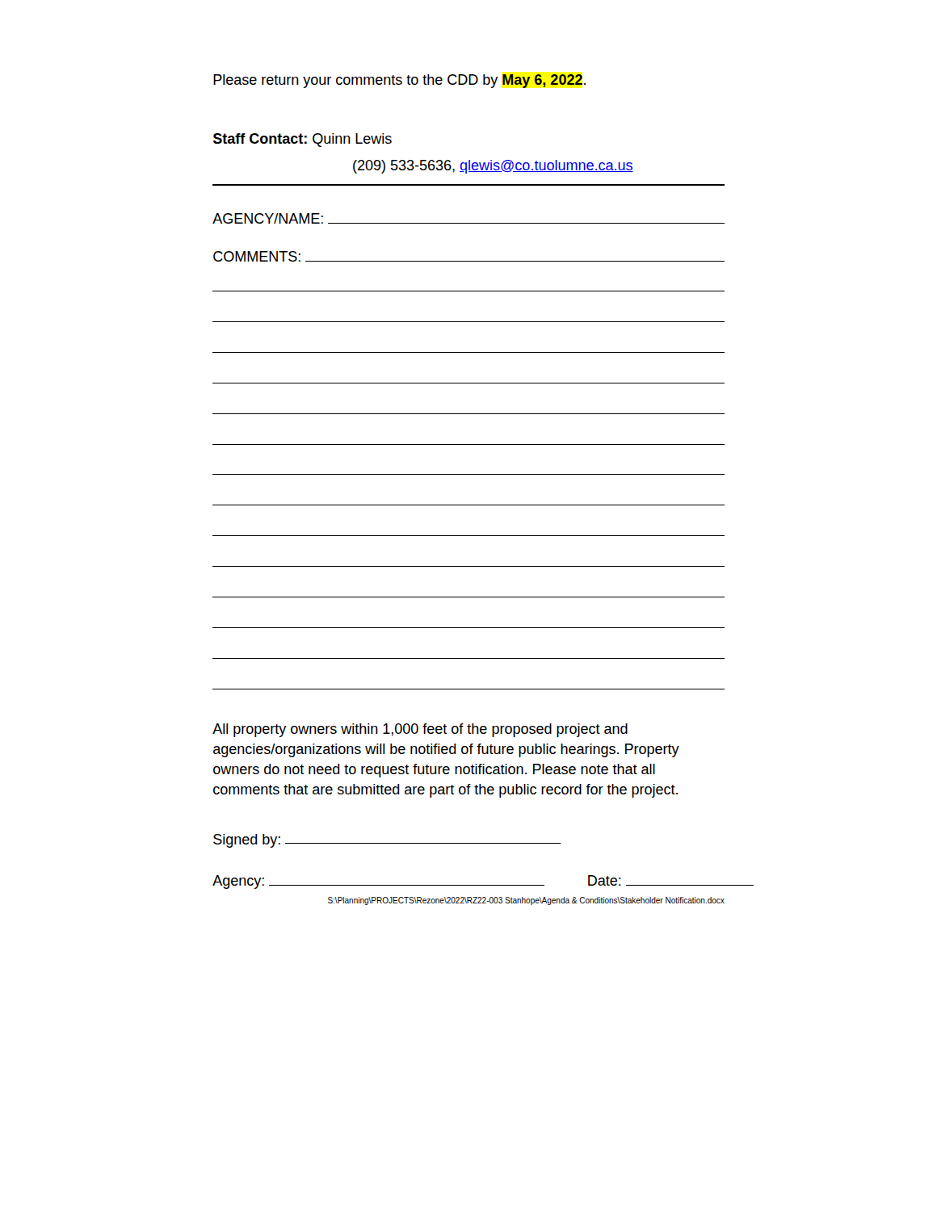Please return your comments to the CDD by May 6, 2022.
Staff Contact: Quinn Lewis
(209) 533-5636, qlewis@co.tuolumne.ca.us
AGENCY/NAME:
COMMENTS:
All property owners within 1,000 feet of the proposed project and agencies/organizations will be notified of future public hearings. Property owners do not need to request future notification. Please note that all comments that are submitted are part of the public record for the project.
Signed by:
Agency: Date:
S:\Planning\PROJECTS\Rezone\2022\RZ22-003 Stanhope\Agenda & Conditions\Stakeholder Notification.docx